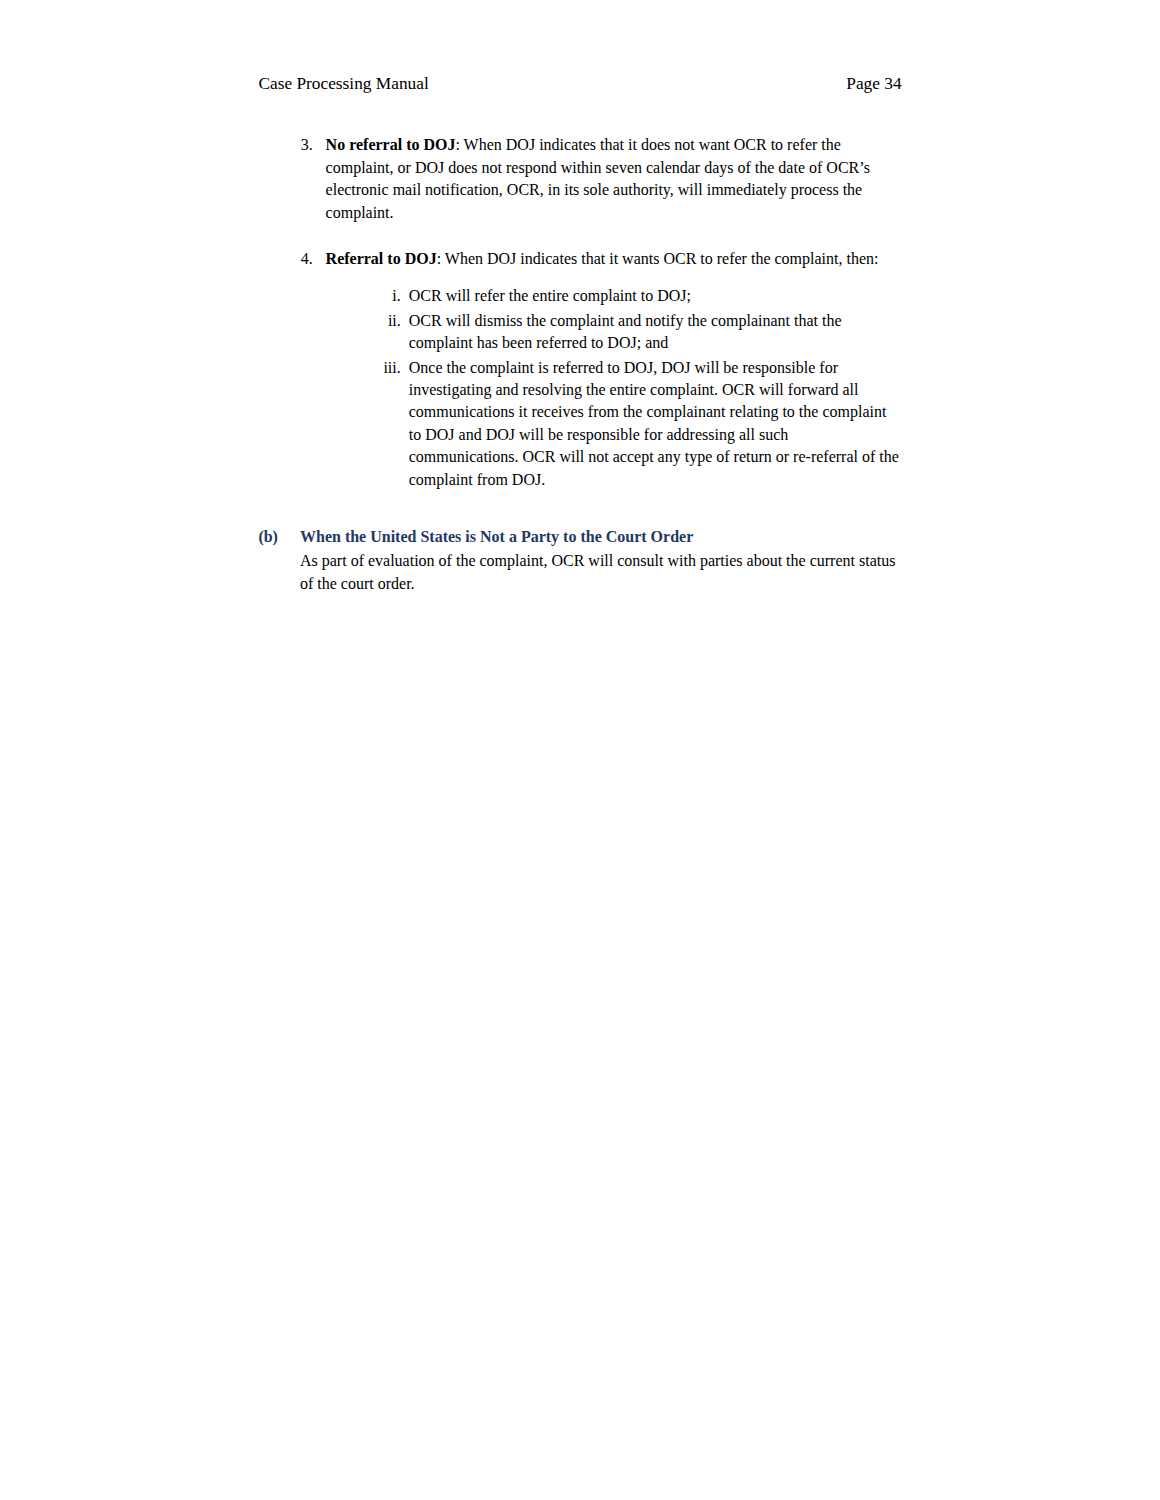Case Processing Manual
Page 34
3. No referral to DOJ: When DOJ indicates that it does not want OCR to refer the complaint, or DOJ does not respond within seven calendar days of the date of OCR’s electronic mail notification, OCR, in its sole authority, will immediately process the complaint.
4. Referral to DOJ: When DOJ indicates that it wants OCR to refer the complaint, then:
i. OCR will refer the entire complaint to DOJ;
ii. OCR will dismiss the complaint and notify the complainant that the complaint has been referred to DOJ; and
iii. Once the complaint is referred to DOJ, DOJ will be responsible for investigating and resolving the entire complaint. OCR will forward all communications it receives from the complainant relating to the complaint to DOJ and DOJ will be responsible for addressing all such communications. OCR will not accept any type of return or re-referral of the complaint from DOJ.
(b)
When the United States is Not a Party to the Court Order
As part of evaluation of the complaint, OCR will consult with parties about the current status of the court order.